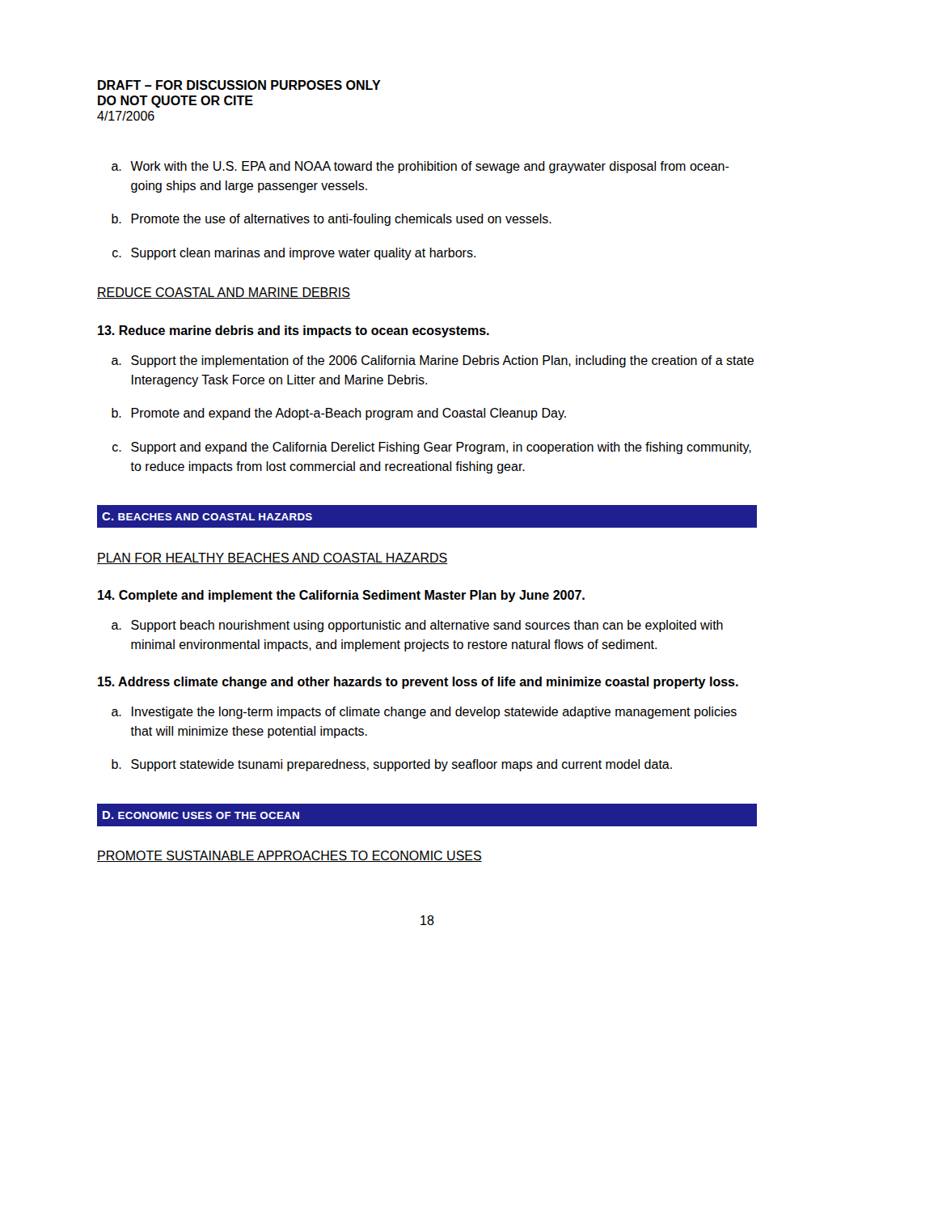DRAFT – FOR DISCUSSION PURPOSES ONLY
DO NOT QUOTE OR CITE
4/17/2006
Work with the U.S. EPA and NOAA toward the prohibition of sewage and graywater disposal from ocean-going ships and large passenger vessels.
Promote the use of alternatives to anti-fouling chemicals used on vessels.
Support clean marinas and improve water quality at harbors.
REDUCE COASTAL AND MARINE DEBRIS
13. Reduce marine debris and its impacts to ocean ecosystems.
Support the implementation of the 2006 California Marine Debris Action Plan, including the creation of a state Interagency Task Force on Litter and Marine Debris.
Promote and expand the Adopt-a-Beach program and Coastal Cleanup Day.
Support and expand the California Derelict Fishing Gear Program, in cooperation with the fishing community, to reduce impacts from lost commercial and recreational fishing gear.
C. BEACHES AND COASTAL HAZARDS
PLAN FOR HEALTHY BEACHES AND COASTAL HAZARDS
14. Complete and implement the California Sediment Master Plan by June 2007.
Support beach nourishment using opportunistic and alternative sand sources than can be exploited with minimal environmental impacts, and implement projects to restore natural flows of sediment.
15. Address climate change and other hazards to prevent loss of life and minimize coastal property loss.
Investigate the long-term impacts of climate change and develop statewide adaptive management policies that will minimize these potential impacts.
Support statewide tsunami preparedness, supported by seafloor maps and current model data.
D. ECONOMIC USES OF THE OCEAN
PROMOTE SUSTAINABLE APPROACHES TO ECONOMIC USES
18